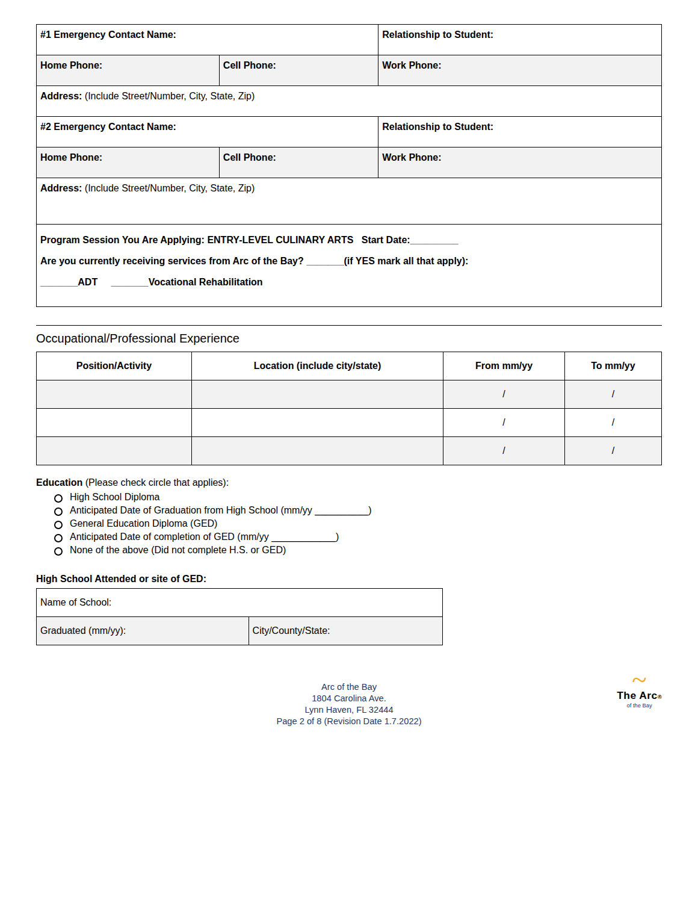| #1 Emergency Contact Name: | Relationship to Student: |
| Home Phone: | Cell Phone: | Work Phone: |
| Address: (Include Street/Number, City, State, Zip) |
| #2 Emergency Contact Name: | Relationship to Student: |
| Home Phone: | Cell Phone: | Work Phone: |
| Address: (Include Street/Number, City, State, Zip) |
| Program Session You Are Applying: ENTRY-LEVEL CULINARY ARTS Start Date:_________ Are you currently receiving services from Arc of the Bay? _______(if YES mark all that apply): _______ADT _______Vocational Rehabilitation |
Occupational/Professional Experience
| Position/Activity | Location (include city/state) | From mm/yy | To mm/yy |
| --- | --- | --- | --- |
| | | / | / |
| | | / | / |
| | | / | / |
Education (Please check circle that applies):
High School Diploma
Anticipated Date of Graduation from High School (mm/yy __________)
General Education Diploma (GED)
Anticipated Date of completion of GED (mm/yy ____________)
None of the above (Did not complete H.S. or GED)
High School Attended or site of GED:
| Name of School: |
| Graduated (mm/yy): | City/County/State: |
~
The Arc®
of the Bay
Arc of the Bay
1804 Carolina Ave.
Lynn Haven, FL 32444
Page 2 of 8 (Revision Date 1.7.2022)